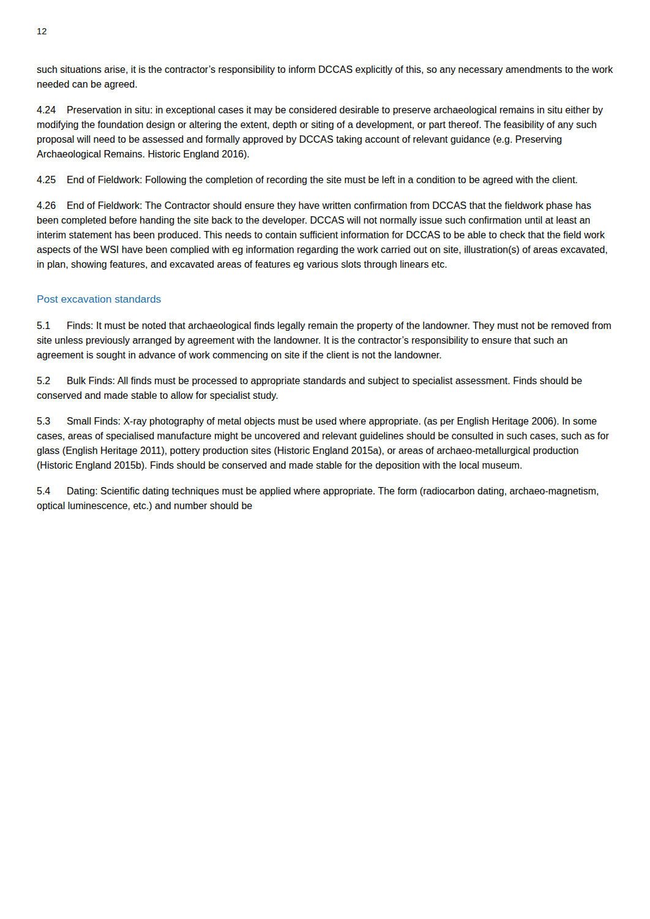12
such situations arise, it is the contractor’s responsibility to inform DCCAS explicitly of this, so any necessary amendments to the work needed can be agreed.
4.24 Preservation in situ: in exceptional cases it may be considered desirable to preserve archaeological remains in situ either by modifying the foundation design or altering the extent, depth or siting of a development, or part thereof. The feasibility of any such proposal will need to be assessed and formally approved by DCCAS taking account of relevant guidance (e.g. Preserving Archaeological Remains. Historic England 2016).
4.25 End of Fieldwork: Following the completion of recording the site must be left in a condition to be agreed with the client.
4.26 End of Fieldwork: The Contractor should ensure they have written confirmation from DCCAS that the fieldwork phase has been completed before handing the site back to the developer. DCCAS will not normally issue such confirmation until at least an interim statement has been produced. This needs to contain sufficient information for DCCAS to be able to check that the field work aspects of the WSI have been complied with eg information regarding the work carried out on site, illustration(s) of areas excavated, in plan, showing features, and excavated areas of features eg various slots through linears etc.
Post excavation standards
5.1 Finds: It must be noted that archaeological finds legally remain the property of the landowner. They must not be removed from site unless previously arranged by agreement with the landowner. It is the contractor’s responsibility to ensure that such an agreement is sought in advance of work commencing on site if the client is not the landowner.
5.2 Bulk Finds: All finds must be processed to appropriate standards and subject to specialist assessment. Finds should be conserved and made stable to allow for specialist study.
5.3 Small Finds: X-ray photography of metal objects must be used where appropriate. (as per English Heritage 2006). In some cases, areas of specialised manufacture might be uncovered and relevant guidelines should be consulted in such cases, such as for glass (English Heritage 2011), pottery production sites (Historic England 2015a), or areas of archaeo-metallurgical production (Historic England 2015b). Finds should be conserved and made stable for the deposition with the local museum.
5.4 Dating: Scientific dating techniques must be applied where appropriate. The form (radiocarbon dating, archaeo-magnetism, optical luminescence, etc.) and number should be